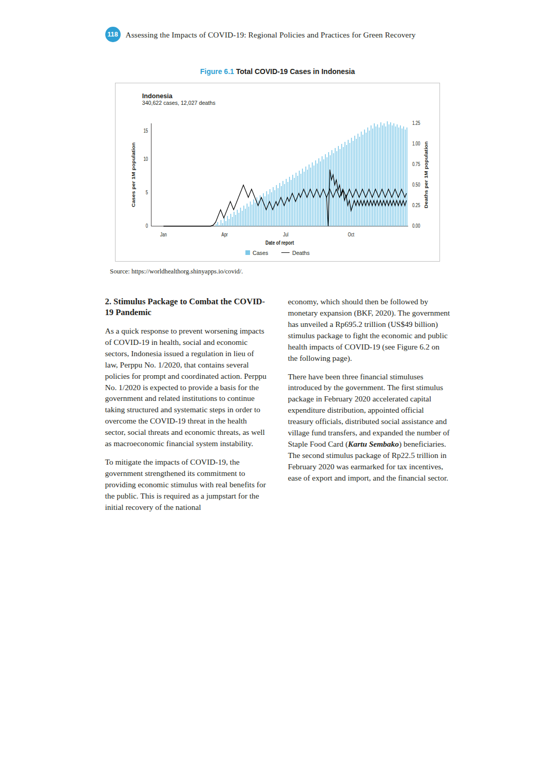118
Assessing the Impacts of COVID-19: Regional Policies and Practices for Green Recovery
Figure 6.1 Total COVID-19 Cases in Indonesia
Indonesia
340,622 cases, 12,027 deaths
0 5 10 15 0.00 0.25 0.50 0.75 1.00 1.25 Cases per 1M population Deaths per 1M population Jan Apr Jul Oct Date of report
Cases
Deaths
Source: https://worldhealthorg.shinyapps.io/covid/.
2. Stimulus Package to Combat the COVID-19 Pandemic
As a quick response to prevent worsening impacts of COVID-19 in health, social and economic sectors, Indonesia issued a regulation in lieu of law, Perppu No. 1/2020, that contains several policies for prompt and coordinated action. Perppu No. 1/2020 is expected to provide a basis for the government and related institutions to continue taking structured and systematic steps in order to overcome the COVID-19 threat in the health sector, social threats and economic threats, as well as macroeconomic financial system instability.
To mitigate the impacts of COVID-19, the government strengthened its commitment to providing economic stimulus with real benefits for the public. This is required as a jumpstart for the initial recovery of the national
economy, which should then be followed by monetary expansion (BKF, 2020). The government has unveiled a Rp695.2 trillion (US$49 billion) stimulus package to fight the economic and public health impacts of COVID-19 (see Figure 6.2 on the following page).
There have been three financial stimuluses introduced by the government. The first stimulus package in February 2020 accelerated capital expenditure distribution, appointed official treasury officials, distributed social assistance and village fund transfers, and expanded the number of Staple Food Card (Kartu Sembako) beneficiaries. The second stimulus package of Rp22.5 trillion in February 2020 was earmarked for tax incentives, ease of export and import, and the financial sector.